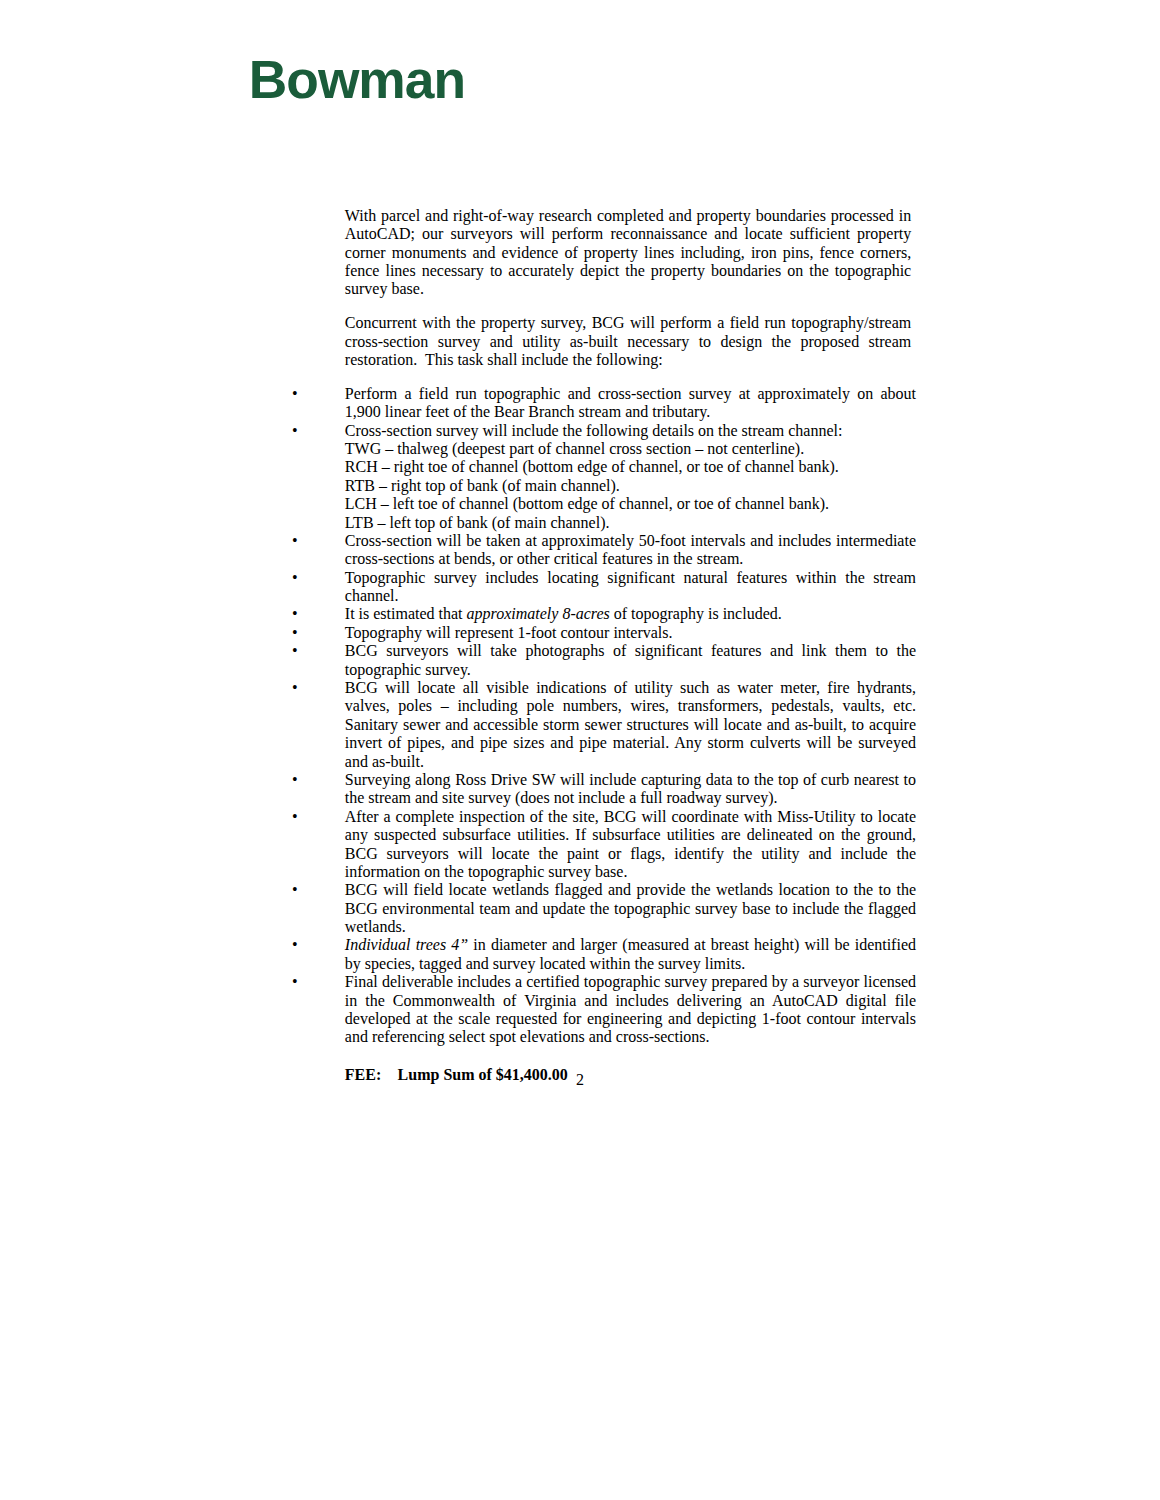Bowman
With parcel and right-of-way research completed and property boundaries processed in AutoCAD; our surveyors will perform reconnaissance and locate sufficient property corner monuments and evidence of property lines including, iron pins, fence corners, fence lines necessary to accurately depict the property boundaries on the topographic survey base.
Concurrent with the property survey, BCG will perform a field run topography/stream cross-section survey and utility as-built necessary to design the proposed stream restoration. This task shall include the following:
Perform a field run topographic and cross-section survey at approximately on about 1,900 linear feet of the Bear Branch stream and tributary.
Cross-section survey will include the following details on the stream channel:
TWG – thalweg (deepest part of channel cross section – not centerline).
RCH – right toe of channel (bottom edge of channel, or toe of channel bank).
RTB – right top of bank (of main channel).
LCH – left toe of channel (bottom edge of channel, or toe of channel bank).
LTB – left top of bank (of main channel).
Cross-section will be taken at approximately 50-foot intervals and includes intermediate cross-sections at bends, or other critical features in the stream.
Topographic survey includes locating significant natural features within the stream channel.
It is estimated that approximately 8-acres of topography is included.
Topography will represent 1-foot contour intervals.
BCG surveyors will take photographs of significant features and link them to the topographic survey.
BCG will locate all visible indications of utility such as water meter, fire hydrants, valves, poles – including pole numbers, wires, transformers, pedestals, vaults, etc. Sanitary sewer and accessible storm sewer structures will locate and as-built, to acquire invert of pipes, and pipe sizes and pipe material. Any storm culverts will be surveyed and as-built.
Surveying along Ross Drive SW will include capturing data to the top of curb nearest to the stream and site survey (does not include a full roadway survey).
After a complete inspection of the site, BCG will coordinate with Miss-Utility to locate any suspected subsurface utilities. If subsurface utilities are delineated on the ground, BCG surveyors will locate the paint or flags, identify the utility and include the information on the topographic survey base.
BCG will field locate wetlands flagged and provide the wetlands location to the to the BCG environmental team and update the topographic survey base to include the flagged wetlands.
Individual trees 4” in diameter and larger (measured at breast height) will be identified by species, tagged and survey located within the survey limits.
Final deliverable includes a certified topographic survey prepared by a surveyor licensed in the Commonwealth of Virginia and includes delivering an AutoCAD digital file developed at the scale requested for engineering and depicting 1-foot contour intervals and referencing select spot elevations and cross-sections.
FEE: Lump Sum of $41,400.00
2